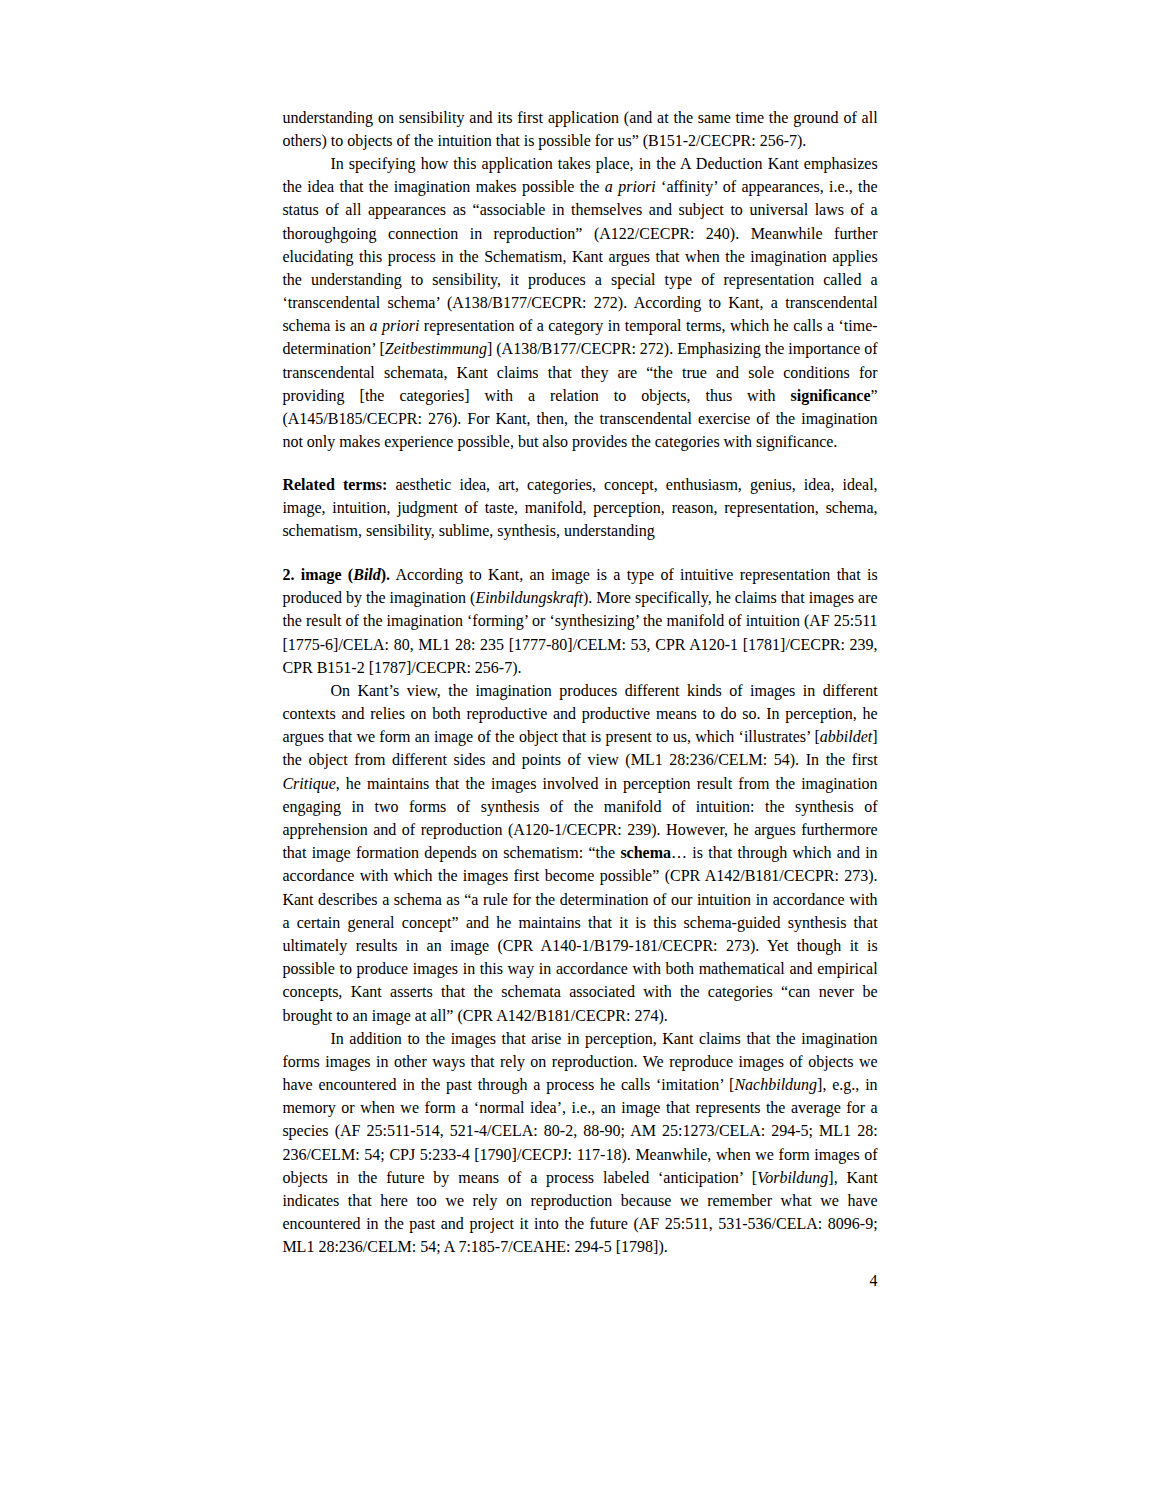understanding on sensibility and its first application (and at the same time the ground of all others) to objects of the intuition that is possible for us” (B151-2/CECPR: 256-7).
In specifying how this application takes place, in the A Deduction Kant emphasizes the idea that the imagination makes possible the a priori ‘affinity’ of appearances, i.e., the status of all appearances as “associable in themselves and subject to universal laws of a thoroughgoing connection in reproduction” (A122/CECPR: 240). Meanwhile further elucidating this process in the Schematism, Kant argues that when the imagination applies the understanding to sensibility, it produces a special type of representation called a ‘transcendental schema’ (A138/B177/CECPR: 272). According to Kant, a transcendental schema is an a priori representation of a category in temporal terms, which he calls a ‘time-determination’ [Zeitbestimmung] (A138/B177/CECPR: 272). Emphasizing the importance of transcendental schemata, Kant claims that they are “the true and sole conditions for providing [the categories] with a relation to objects, thus with significance” (A145/B185/CECPR: 276). For Kant, then, the transcendental exercise of the imagination not only makes experience possible, but also provides the categories with significance.
Related terms: aesthetic idea, art, categories, concept, enthusiasm, genius, idea, ideal, image, intuition, judgment of taste, manifold, perception, reason, representation, schema, schematism, sensibility, sublime, synthesis, understanding
2. image (Bild). According to Kant, an image is a type of intuitive representation that is produced by the imagination (Einbildungskraft). More specifically, he claims that images are the result of the imagination ‘forming’ or ‘synthesizing’ the manifold of intuition (AF 25:511 [1775-6]/CELA: 80, ML1 28: 235 [1777-80]/CELM: 53, CPR A120-1 [1781]/CECPR: 239, CPR B151-2 [1787]/CECPR: 256-7).
On Kant’s view, the imagination produces different kinds of images in different contexts and relies on both reproductive and productive means to do so. In perception, he argues that we form an image of the object that is present to us, which ‘illustrates’ [abbildet] the object from different sides and points of view (ML1 28:236/CELM: 54). In the first Critique, he maintains that the images involved in perception result from the imagination engaging in two forms of synthesis of the manifold of intuition: the synthesis of apprehension and of reproduction (A120-1/CECPR: 239). However, he argues furthermore that image formation depends on schematism: “the schema… is that through which and in accordance with which the images first become possible” (CPR A142/B181/CECPR: 273). Kant describes a schema as “a rule for the determination of our intuition in accordance with a certain general concept” and he maintains that it is this schema-guided synthesis that ultimately results in an image (CPR A140-1/B179-181/CECPR: 273). Yet though it is possible to produce images in this way in accordance with both mathematical and empirical concepts, Kant asserts that the schemata associated with the categories “can never be brought to an image at all” (CPR A142/B181/CECPR: 274).
In addition to the images that arise in perception, Kant claims that the imagination forms images in other ways that rely on reproduction. We reproduce images of objects we have encountered in the past through a process he calls ‘imitation’ [Nachbildung], e.g., in memory or when we form a ‘normal idea’, i.e., an image that represents the average for a species (AF 25:511-514, 521-4/CELA: 80-2, 88-90; AM 25:1273/CELA: 294-5; ML1 28: 236/CELM: 54; CPJ 5:233-4 [1790]/CECPJ: 117-18). Meanwhile, when we form images of objects in the future by means of a process labeled ‘anticipation’ [Vorbildung], Kant indicates that here too we rely on reproduction because we remember what we have encountered in the past and project it into the future (AF 25:511, 531-536/CELA: 8096-9; ML1 28:236/CELM: 54; A 7:185-7/CEAHE: 294-5 [1798]).
4